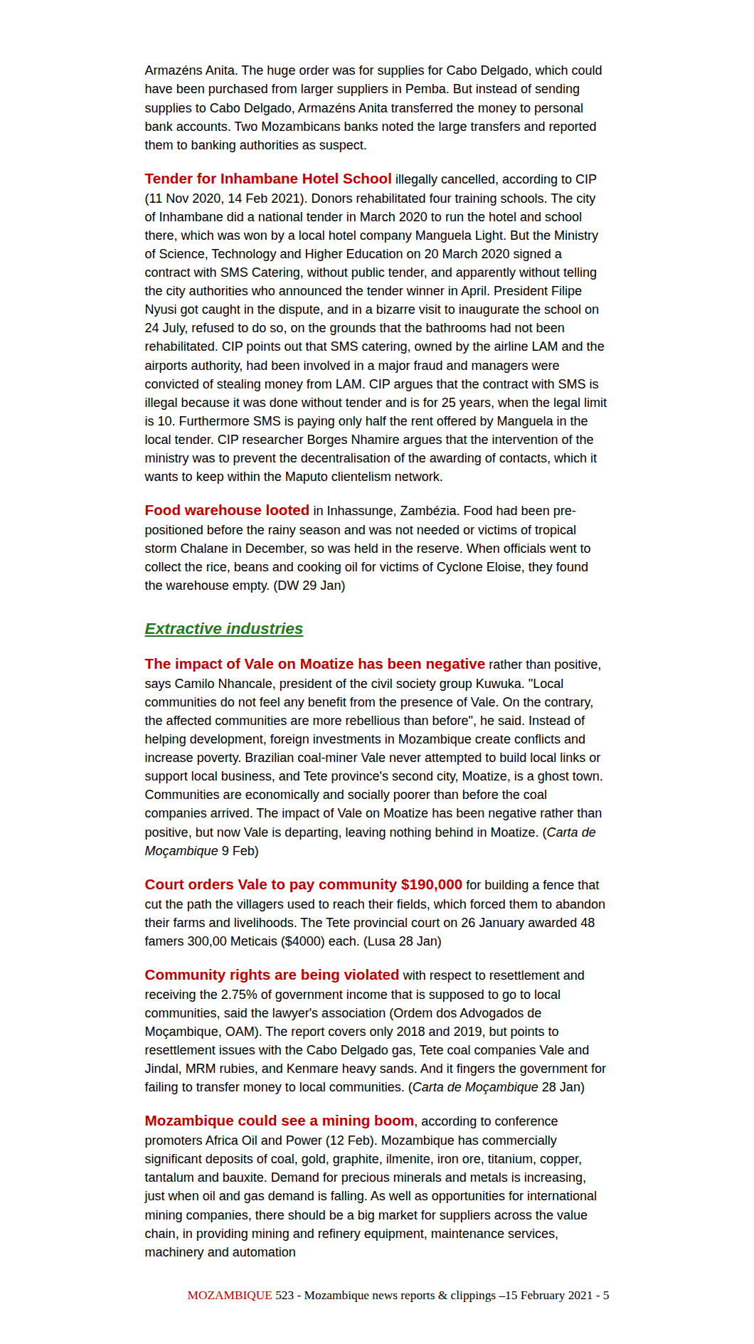Armazéns Anita. The huge order was for supplies for Cabo Delgado, which could have been purchased from larger suppliers in Pemba. But instead of sending supplies to Cabo Delgado, Armazéns Anita transferred the money to personal bank accounts. Two Mozambicans banks noted the large transfers and reported them to banking authorities as suspect.
Tender for Inhambane Hotel School illegally cancelled, according to CIP (11 Nov 2020, 14 Feb 2021). Donors rehabilitated four training schools. The city of Inhambane did a national tender in March 2020 to run the hotel and school there, which was won by a local hotel company Manguela Light. But the Ministry of Science, Technology and Higher Education on 20 March 2020 signed a contract with SMS Catering, without public tender, and apparently without telling the city authorities who announced the tender winner in April. President Filipe Nyusi got caught in the dispute, and in a bizarre visit to inaugurate the school on 24 July, refused to do so, on the grounds that the bathrooms had not been rehabilitated. CIP points out that SMS catering, owned by the airline LAM and the airports authority, had been involved in a major fraud and managers were convicted of stealing money from LAM. CIP argues that the contract with SMS is illegal because it was done without tender and is for 25 years, when the legal limit is 10. Furthermore SMS is paying only half the rent offered by Manguela in the local tender. CIP researcher Borges Nhamire argues that the intervention of the ministry was to prevent the decentralisation of the awarding of contacts, which it wants to keep within the Maputo clientelism network.
Food warehouse looted in Inhassunge, Zambézia. Food had been pre-positioned before the rainy season and was not needed or victims of tropical storm Chalane in December, so was held in the reserve. When officials went to collect the rice, beans and cooking oil for victims of Cyclone Eloise, they found the warehouse empty. (DW 29 Jan)
Extractive industries
The impact of Vale on Moatize has been negative rather than positive, says Camilo Nhancale, president of the civil society group Kuwuka. "Local communities do not feel any benefit from the presence of Vale. On the contrary, the affected communities are more rebellious than before", he said. Instead of helping development, foreign investments in Mozambique create conflicts and increase poverty. Brazilian coal-miner Vale never attempted to build local links or support local business, and Tete province's second city, Moatize, is a ghost town. Communities are economically and socially poorer than before the coal companies arrived. The impact of Vale on Moatize has been negative rather than positive, but now Vale is departing, leaving nothing behind in Moatize. (Carta de Moçambique 9 Feb)
Court orders Vale to pay community $190,000 for building a fence that cut the path the villagers used to reach their fields, which forced them to abandon their farms and livelihoods. The Tete provincial court on 26 January awarded 48 famers 300,00 Meticais ($4000) each. (Lusa 28 Jan)
Community rights are being violated with respect to resettlement and receiving the 2.75% of government income that is supposed to go to local communities, said the lawyer's association (Ordem dos Advogados de Moçambique, OAM). The report covers only 2018 and 2019, but points to resettlement issues with the Cabo Delgado gas, Tete coal companies Vale and Jindal, MRM rubies, and Kenmare heavy sands. And it fingers the government for failing to transfer money to local communities. (Carta de Moçambique 28 Jan)
Mozambique could see a mining boom, according to conference promoters Africa Oil and Power (12 Feb). Mozambique has commercially significant deposits of coal, gold, graphite, ilmenite, iron ore, titanium, copper, tantalum and bauxite. Demand for precious minerals and metals is increasing, just when oil and gas demand is falling. As well as opportunities for international mining companies, there should be a big market for suppliers across the value chain, in providing mining and refinery equipment, maintenance services, machinery and automation
MOZAMBIQUE 523 - Mozambique news reports & clippings –15 February 2021 - 5